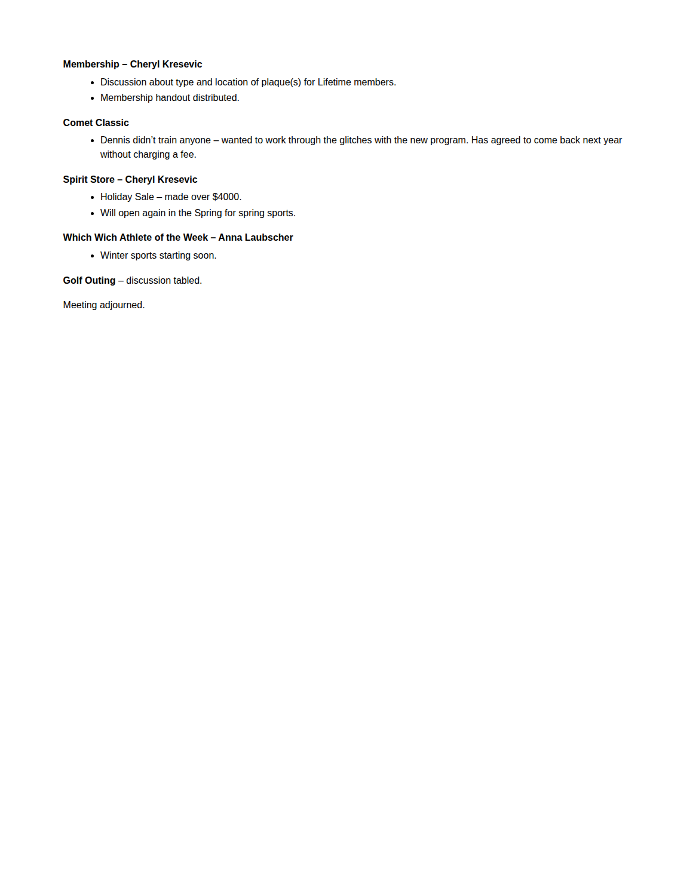Membership – Cheryl Kresevic
Discussion about type and location of plaque(s) for Lifetime members.
Membership handout distributed.
Comet Classic
Dennis didn’t train anyone – wanted to work through the glitches with the new program. Has agreed to come back next year without charging a fee.
Spirit Store – Cheryl Kresevic
Holiday Sale – made over $4000.
Will open again in the Spring for spring sports.
Which Wich Athlete of the Week – Anna Laubscher
Winter sports starting soon.
Golf Outing – discussion tabled.
Meeting adjourned.